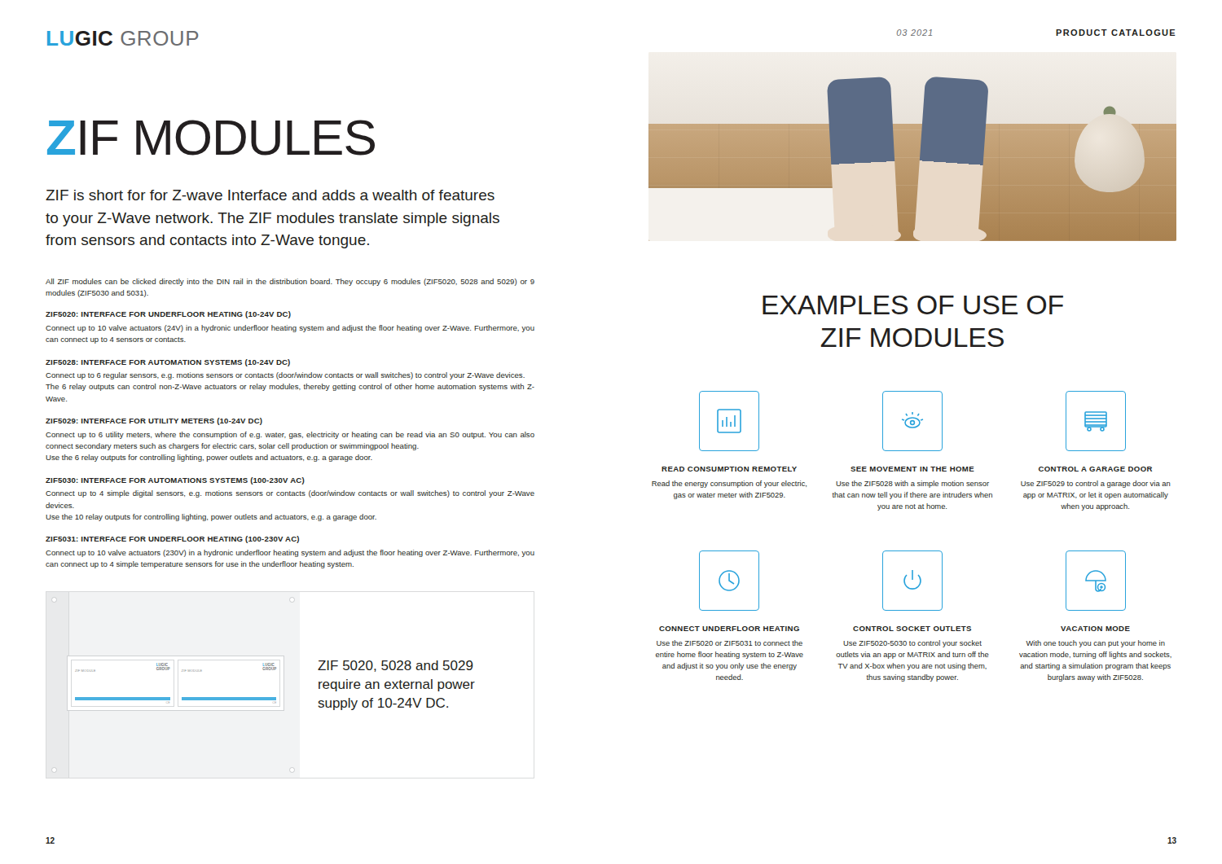LUGIC GROUP
ZIF MODULES
ZIF is short for for Z-wave Interface and adds a wealth of features to your Z-Wave network. The ZIF modules translate simple signals from sensors and contacts into Z-Wave tongue.
All ZIF modules can be clicked directly into the DIN rail in the distribution board. They occupy 6 modules (ZIF5020, 5028 and 5029) or 9 modules (ZIF5030 and 5031).
ZIF5020: INTERFACE FOR UNDERFLOOR HEATING (10-24V DC)
Connect up to 10 valve actuators (24V) in a hydronic underfloor heating system and adjust the floor heating over Z-Wave. Furthermore, you can connect up to 4 sensors or contacts.
ZIF5028: INTERFACE FOR AUTOMATION SYSTEMS (10-24V DC)
Connect up to 6 regular sensors, e.g. motions sensors or contacts (door/window contacts or wall switches) to control your Z-Wave devices.
The 6 relay outputs can control non-Z-Wave actuators or relay modules, thereby getting control of other home automation systems with Z-Wave.
ZIF5029: INTERFACE FOR UTILITY METERS (10-24V DC)
Connect up to 6 utility meters, where the consumption of e.g. water, gas, electricity or heating can be read via an S0 output. You can also connect secondary meters such as chargers for electric cars, solar cell production or swimmingpool heating.
Use the 6 relay outputs for controlling lighting, power outlets and actuators, e.g. a garage door.
ZIF5030: INTERFACE FOR AUTOMATIONS SYSTEMS (100-230V AC)
Connect up to 4 simple digital sensors, e.g. motions sensors or contacts (door/window contacts or wall switches) to control your Z-Wave devices.
Use the 10 relay outputs for controlling lighting, power outlets and actuators, e.g. a garage door.
ZIF5031: INTERFACE FOR UNDERFLOOR HEATING (100-230V AC)
Connect up to 10 valve actuators (230V) in a hydronic underfloor heating system and adjust the floor heating over Z-Wave. Furthermore, you can connect up to 4 simple temperature sensors for use in the underfloor heating system.
LUGIC
GROUP ZIF MODULE CE
LUGIC
GROUP ZIF MODULE CE
ZIF 5020, 5028 and 5029 require an external power supply of 10-24V DC.
12
03 2021 PRODUCT CATALOGUE
EXAMPLES OF USE OF
ZIF MODULES
READ CONSUMPTION REMOTELY
Read the energy consumption of your electric, gas or water meter with ZIF5029.
SEE MOVEMENT IN THE HOME
Use the ZIF5028 with a simple motion sensor that can now tell you if there are intruders when you are not at home.
CONTROL A GARAGE DOOR
Use ZIF5029 to control a garage door via an app or MATRIX, or let it open automatically when you approach.
CONNECT UNDERFLOOR HEATING
Use the ZIF5020 or ZIF5031 to connect the entire home floor heating system to Z-Wave and adjust it so you only use the energy needed.
CONTROL SOCKET OUTLETS
Use ZIF5020-5030 to control your socket outlets via an app or MATRIX and turn off the TV and X-box when you are not using them, thus saving standby power.
VACATION MODE
With one touch you can put your home in vacation mode, turning off lights and sockets, and starting a simulation program that keeps burglars away with ZIF5028.
13